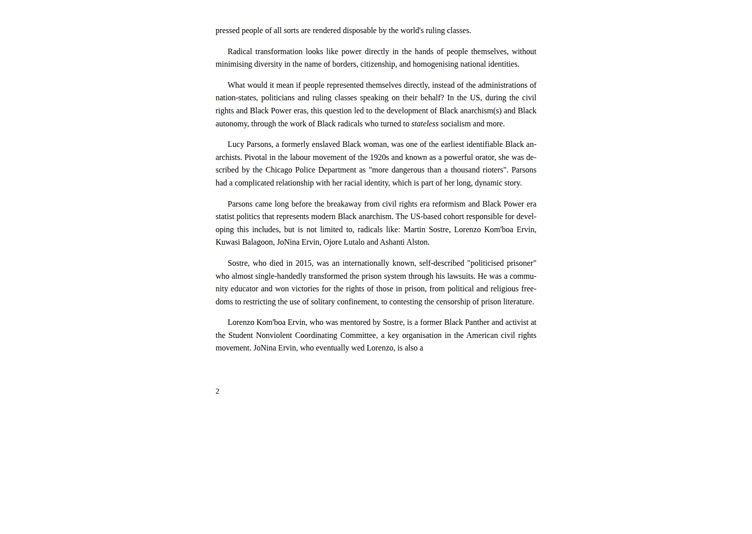pressed people of all sorts are rendered disposable by the world's ruling classes.
Radical transformation looks like power directly in the hands of people themselves, without minimising diversity in the name of borders, citizenship, and homogenising national identities.
What would it mean if people represented themselves directly, instead of the administrations of nation-states, politicians and ruling classes speaking on their behalf? In the US, during the civil rights and Black Power eras, this question led to the development of Black anarchism(s) and Black autonomy, through the work of Black radicals who turned to stateless socialism and more.
Lucy Parsons, a formerly enslaved Black woman, was one of the earliest identifiable Black anarchists. Pivotal in the labour movement of the 1920s and known as a powerful orator, she was described by the Chicago Police Department as "more dangerous than a thousand rioters". Parsons had a complicated relationship with her racial identity, which is part of her long, dynamic story.
Parsons came long before the breakaway from civil rights era reformism and Black Power era statist politics that represents modern Black anarchism. The US-based cohort responsible for developing this includes, but is not limited to, radicals like: Martin Sostre, Lorenzo Kom'boa Ervin, Kuwasi Balagoon, JoNina Ervin, Ojore Lutalo and Ashanti Alston.
Sostre, who died in 2015, was an internationally known, self-described "politicised prisoner" who almost single-handedly transformed the prison system through his lawsuits. He was a community educator and won victories for the rights of those in prison, from political and religious freedoms to restricting the use of solitary confinement, to contesting the censorship of prison literature.
Lorenzo Kom'boa Ervin, who was mentored by Sostre, is a former Black Panther and activist at the Student Nonviolent Coordinating Committee, a key organisation in the American civil rights movement. JoNina Ervin, who eventually wed Lorenzo, is also a
2